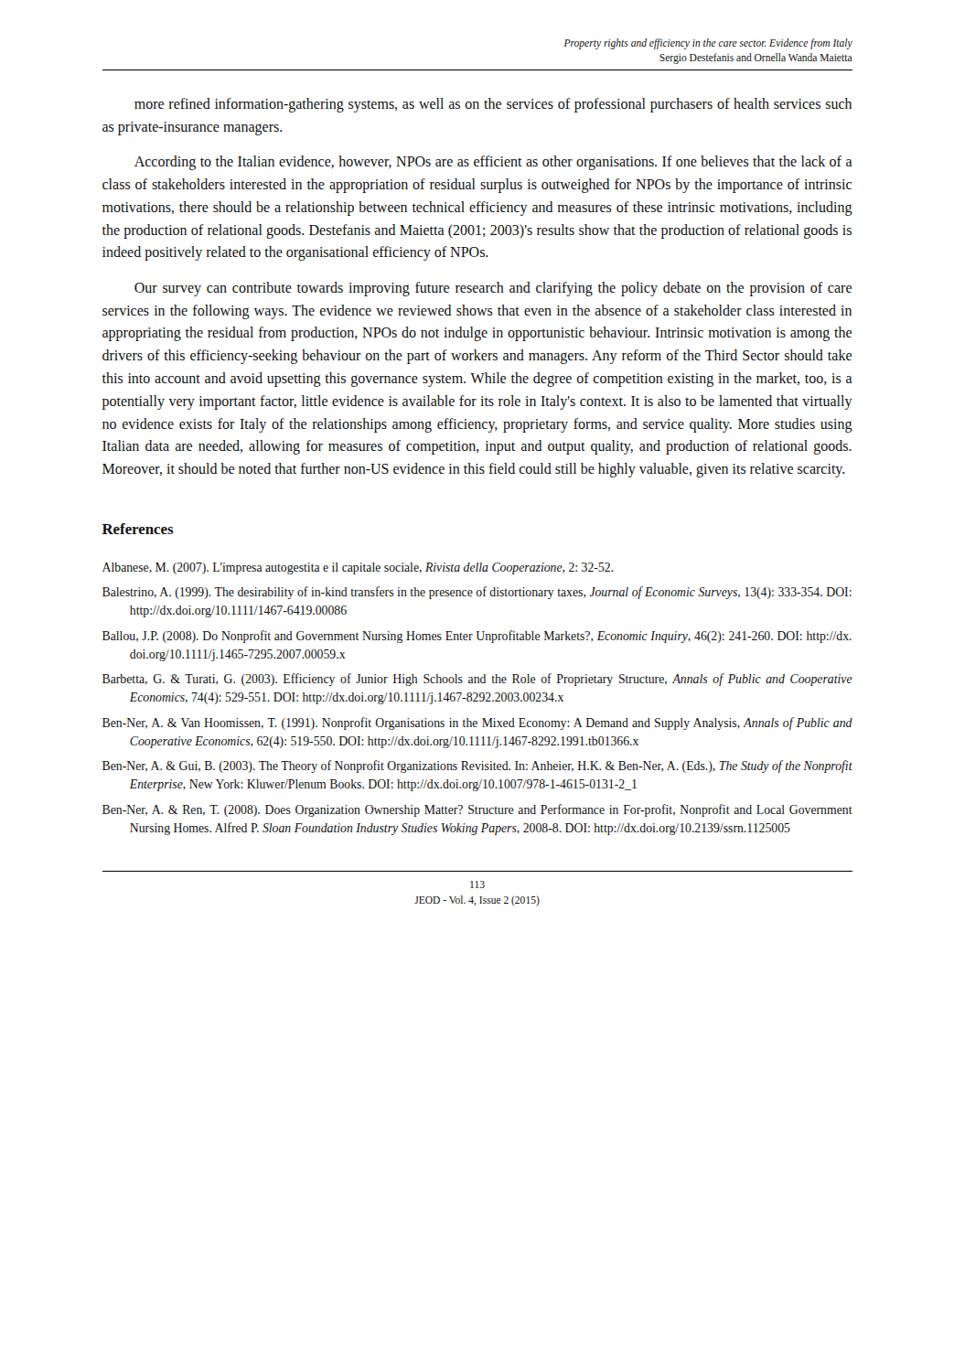Property rights and efficiency in the care sector. Evidence from Italy
Sergio Destefanis and Ornella Wanda Maietta
more refined information-gathering systems, as well as on the services of professional purchasers of health services such as private-insurance managers.
According to the Italian evidence, however, NPOs are as efficient as other organisations. If one believes that the lack of a class of stakeholders interested in the appropriation of residual surplus is outweighed for NPOs by the importance of intrinsic motivations, there should be a relationship between technical efficiency and measures of these intrinsic motivations, including the production of relational goods. Destefanis and Maietta (2001; 2003)'s results show that the production of relational goods is indeed positively related to the organisational efficiency of NPOs.
Our survey can contribute towards improving future research and clarifying the policy debate on the provision of care services in the following ways. The evidence we reviewed shows that even in the absence of a stakeholder class interested in appropriating the residual from production, NPOs do not indulge in opportunistic behaviour. Intrinsic motivation is among the drivers of this efficiency-seeking behaviour on the part of workers and managers. Any reform of the Third Sector should take this into account and avoid upsetting this governance system. While the degree of competition existing in the market, too, is a potentially very important factor, little evidence is available for its role in Italy's context. It is also to be lamented that virtually no evidence exists for Italy of the relationships among efficiency, proprietary forms, and service quality. More studies using Italian data are needed, allowing for measures of competition, input and output quality, and production of relational goods. Moreover, it should be noted that further non-US evidence in this field could still be highly valuable, given its relative scarcity.
References
Albanese, M. (2007). L'impresa autogestita e il capitale sociale, Rivista della Cooperazione, 2: 32-52.
Balestrino, A. (1999). The desirability of in-kind transfers in the presence of distortionary taxes, Journal of Economic Surveys, 13(4): 333-354. DOI: http://dx.doi.org/10.1111/1467-6419.00086
Ballou, J.P. (2008). Do Nonprofit and Government Nursing Homes Enter Unprofitable Markets?, Economic Inquiry, 46(2): 241-260. DOI: http://dx.doi.org/10.1111/j.1465-7295.2007.00059.x
Barbetta, G. & Turati, G. (2003). Efficiency of Junior High Schools and the Role of Proprietary Structure, Annals of Public and Cooperative Economics, 74(4): 529-551. DOI: http://dx.doi.org/10.1111/j.1467-8292.2003.00234.x
Ben-Ner, A. & Van Hoomissen, T. (1991). Nonprofit Organisations in the Mixed Economy: A Demand and Supply Analysis, Annals of Public and Cooperative Economics, 62(4): 519-550. DOI: http://dx.doi.org/10.1111/j.1467-8292.1991.tb01366.x
Ben-Ner, A. & Gui, B. (2003). The Theory of Nonprofit Organizations Revisited. In: Anheier, H.K. & Ben-Ner, A. (Eds.), The Study of the Nonprofit Enterprise, New York: Kluwer/Plenum Books. DOI: http://dx.doi.org/10.1007/978-1-4615-0131-2_1
Ben-Ner, A. & Ren, T. (2008). Does Organization Ownership Matter? Structure and Performance in For-profit, Nonprofit and Local Government Nursing Homes. Alfred P. Sloan Foundation Industry Studies Woking Papers, 2008-8. DOI: http://dx.doi.org/10.2139/ssrn.1125005
113 JEOD - Vol. 4, Issue 2 (2015)